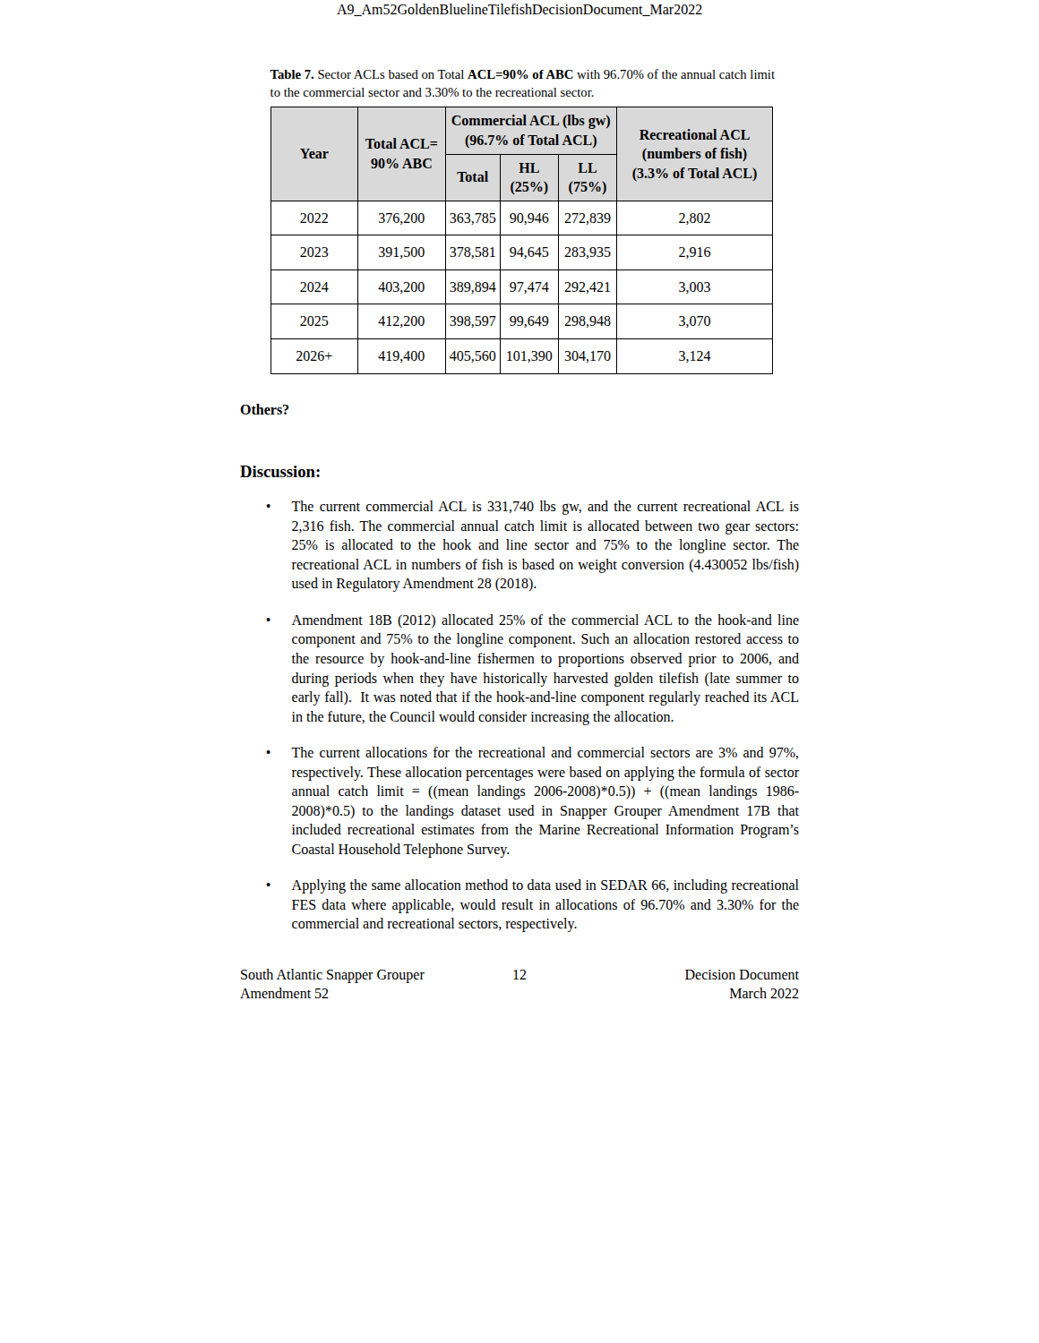A9_Am52GoldenBluelineTilefishDecisionDocument_Mar2022
Table 7. Sector ACLs based on Total ACL=90% of ABC with 96.70% of the annual catch limit to the commercial sector and 3.30% to the recreational sector.
| Year | Total ACL= 90% ABC | Commercial ACL (lbs gw) (96.7% of Total ACL) | Recreational ACL (numbers of fish) (3.3% of Total ACL) |
| --- | --- | --- | --- |
| Total | HL (25%) | LL (75%) |
| 2022 | 376,200 | 363,785 | 90,946 | 272,839 | 2,802 |
| 2023 | 391,500 | 378,581 | 94,645 | 283,935 | 2,916 |
| 2024 | 403,200 | 389,894 | 97,474 | 292,421 | 3,003 |
| 2025 | 412,200 | 398,597 | 99,649 | 298,948 | 3,070 |
| 2026+ | 419,400 | 405,560 | 101,390 | 304,170 | 3,124 |
Others?
Discussion:
The current commercial ACL is 331,740 lbs gw, and the current recreational ACL is 2,316 fish. The commercial annual catch limit is allocated between two gear sectors: 25% is allocated to the hook and line sector and 75% to the longline sector. The recreational ACL in numbers of fish is based on weight conversion (4.430052 lbs/fish) used in Regulatory Amendment 28 (2018).
Amendment 18B (2012) allocated 25% of the commercial ACL to the hook-and line component and 75% to the longline component. Such an allocation restored access to the resource by hook-and-line fishermen to proportions observed prior to 2006, and during periods when they have historically harvested golden tilefish (late summer to early fall). It was noted that if the hook-and-line component regularly reached its ACL in the future, the Council would consider increasing the allocation.
The current allocations for the recreational and commercial sectors are 3% and 97%, respectively. These allocation percentages were based on applying the formula of sector annual catch limit = ((mean landings 2006-2008)*0.5)) + ((mean landings 1986-2008)*0.5) to the landings dataset used in Snapper Grouper Amendment 17B that included recreational estimates from the Marine Recreational Information Program’s Coastal Household Telephone Survey.
Applying the same allocation method to data used in SEDAR 66, including recreational FES data where applicable, would result in allocations of 96.70% and 3.30% for the commercial and recreational sectors, respectively.
| South Atlantic Snapper Grouper Amendment 52 | 12 | Decision Document March 2022 |